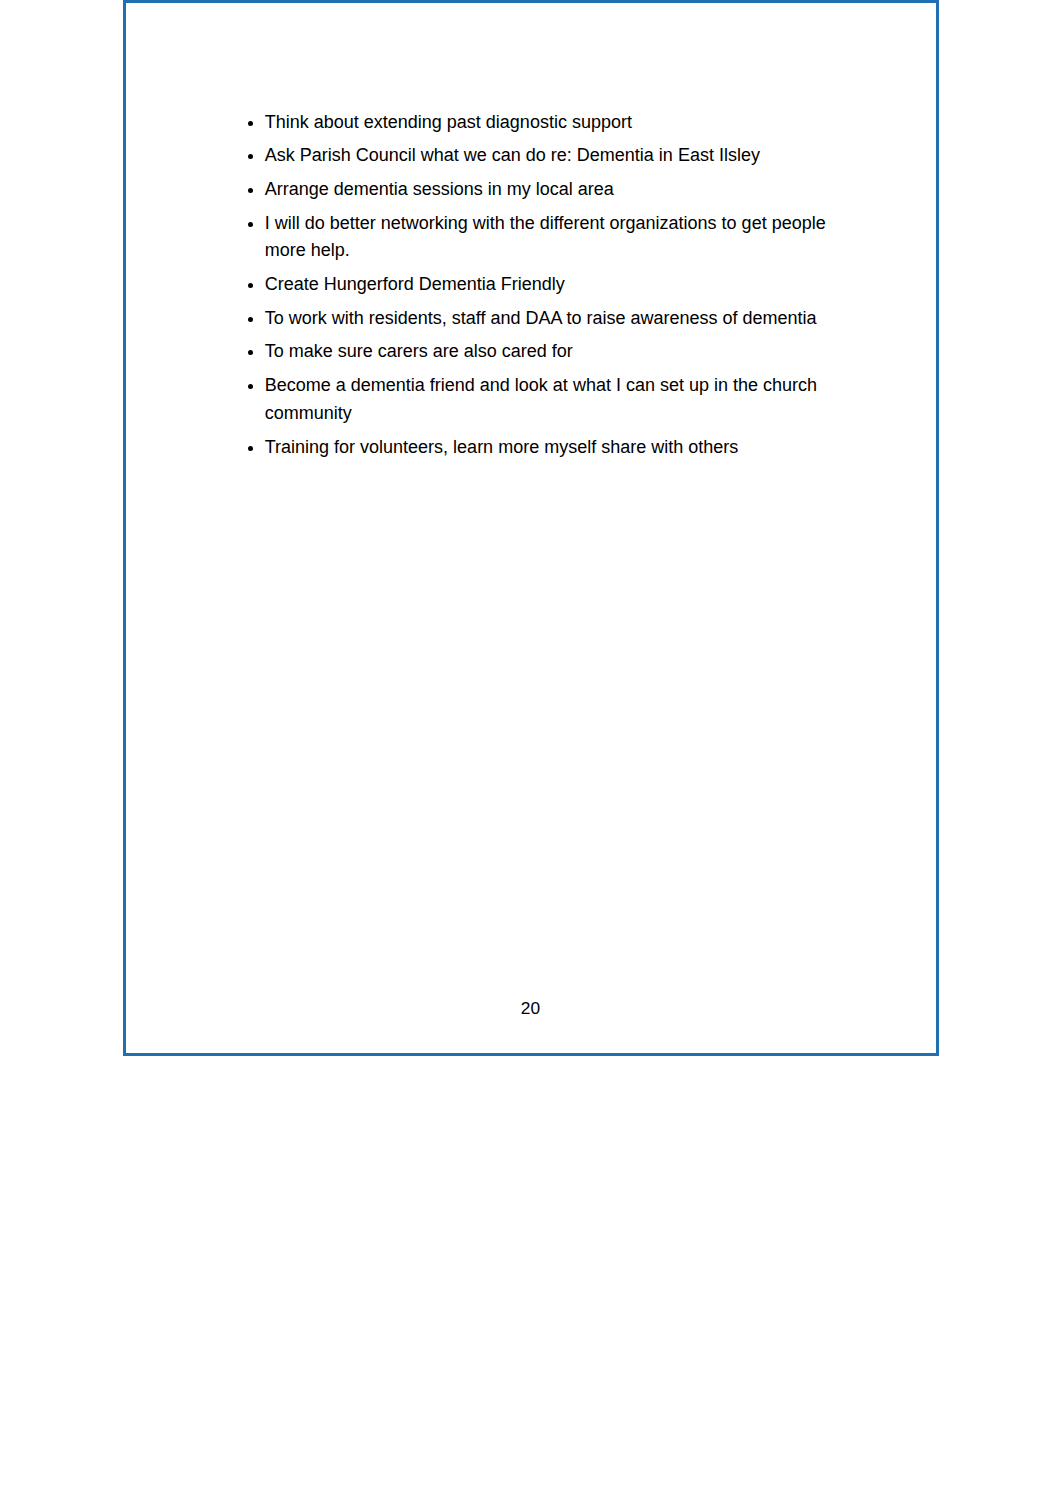Think about extending past diagnostic support
Ask Parish Council what we can do re: Dementia in East Ilsley
Arrange dementia sessions in my local area
I will do better networking with the different organizations to get people more help.
Create Hungerford Dementia Friendly
To work with residents, staff and DAA to raise awareness of dementia
To make sure carers are also cared for
Become a dementia friend and look at what I can set up in the church community
Training for volunteers, learn more myself share with others
20